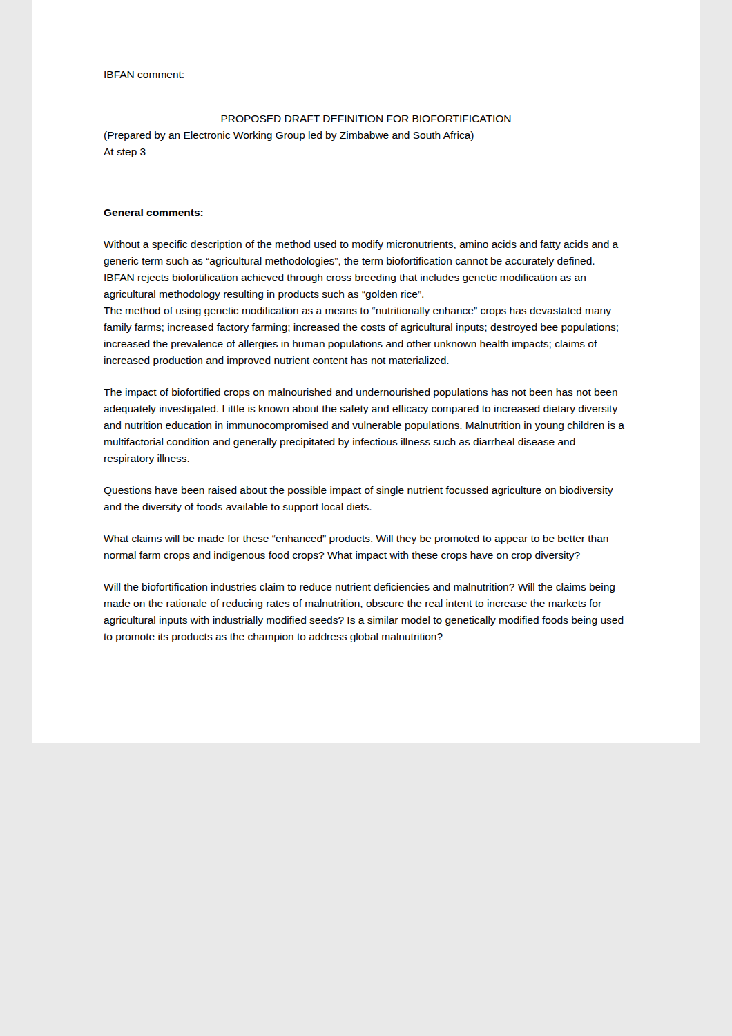IBFAN comment:
PROPOSED DRAFT DEFINITION FOR BIOFORTIFICATION
(Prepared by an Electronic Working Group led by Zimbabwe and South Africa)
At step 3
General comments:
Without a specific description of the method used to modify micronutrients, amino acids and fatty acids and a generic term such as “agricultural methodologies”, the term biofortification cannot be accurately defined.
IBFAN rejects biofortification achieved through cross breeding that includes genetic modification as an agricultural methodology resulting in products such as “golden rice”.
The method of using genetic modification as a means to “nutritionally enhance” crops has devastated many family farms; increased factory farming; increased the costs of agricultural inputs; destroyed bee populations; increased the prevalence of allergies in human populations and other unknown health impacts; claims of increased production and improved nutrient content has not materialized.
The impact of biofortified crops on malnourished and undernourished populations has not been has not been adequately investigated. Little is known about the safety and efficacy compared to increased dietary diversity and nutrition education in immunocompromised and vulnerable populations. Malnutrition in young children is a multifactorial condition and generally precipitated by infectious illness such as diarrheal disease and respiratory illness.
Questions have been raised about the possible impact of single nutrient focussed agriculture on biodiversity and the diversity of foods available to support local diets.
What claims will be made for these “enhanced” products. Will they be promoted to appear to be better than normal farm crops and indigenous food crops? What impact with these crops have on crop diversity?
Will the biofortification industries claim to reduce nutrient deficiencies and malnutrition? Will the claims being made on the rationale of reducing rates of malnutrition, obscure the real intent to increase the markets for agricultural inputs with industrially modified seeds? Is a similar model to genetically modified foods being used to promote its products as the champion to address global malnutrition?